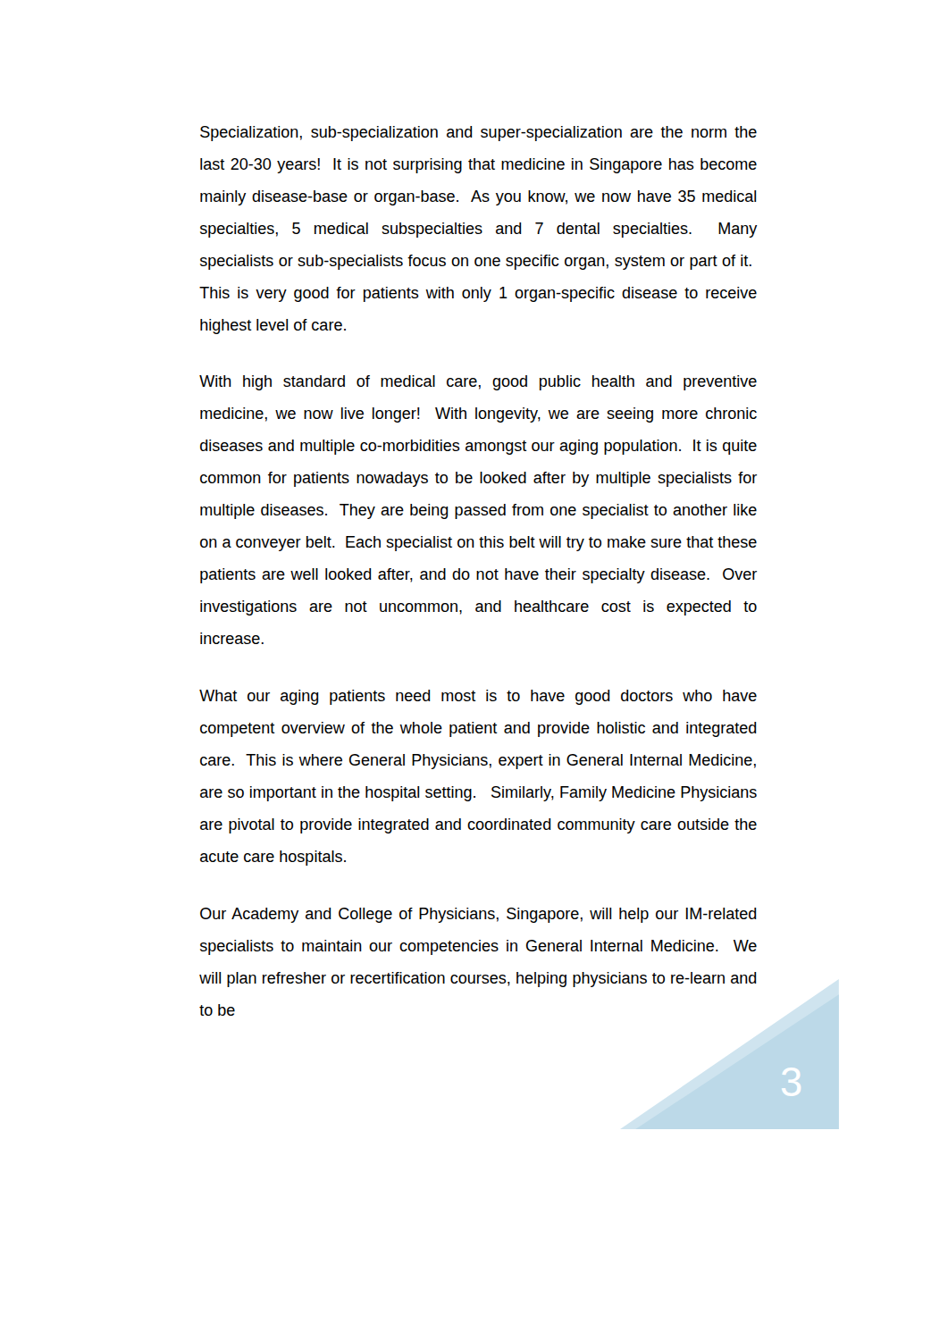Specialization, sub-specialization and super-specialization are the norm the last 20-30 years! It is not surprising that medicine in Singapore has become mainly disease-base or organ-base. As you know, we now have 35 medical specialties, 5 medical subspecialties and 7 dental specialties. Many specialists or sub-specialists focus on one specific organ, system or part of it. This is very good for patients with only 1 organ-specific disease to receive highest level of care.
With high standard of medical care, good public health and preventive medicine, we now live longer! With longevity, we are seeing more chronic diseases and multiple co-morbidities amongst our aging population. It is quite common for patients nowadays to be looked after by multiple specialists for multiple diseases. They are being passed from one specialist to another like on a conveyer belt. Each specialist on this belt will try to make sure that these patients are well looked after, and do not have their specialty disease. Over investigations are not uncommon, and healthcare cost is expected to increase.
What our aging patients need most is to have good doctors who have competent overview of the whole patient and provide holistic and integrated care. This is where General Physicians, expert in General Internal Medicine, are so important in the hospital setting. Similarly, Family Medicine Physicians are pivotal to provide integrated and coordinated community care outside the acute care hospitals.
Our Academy and College of Physicians, Singapore, will help our IM-related specialists to maintain our competencies in General Internal Medicine. We will plan refresher or recertification courses, helping physicians to re-learn and to be
3